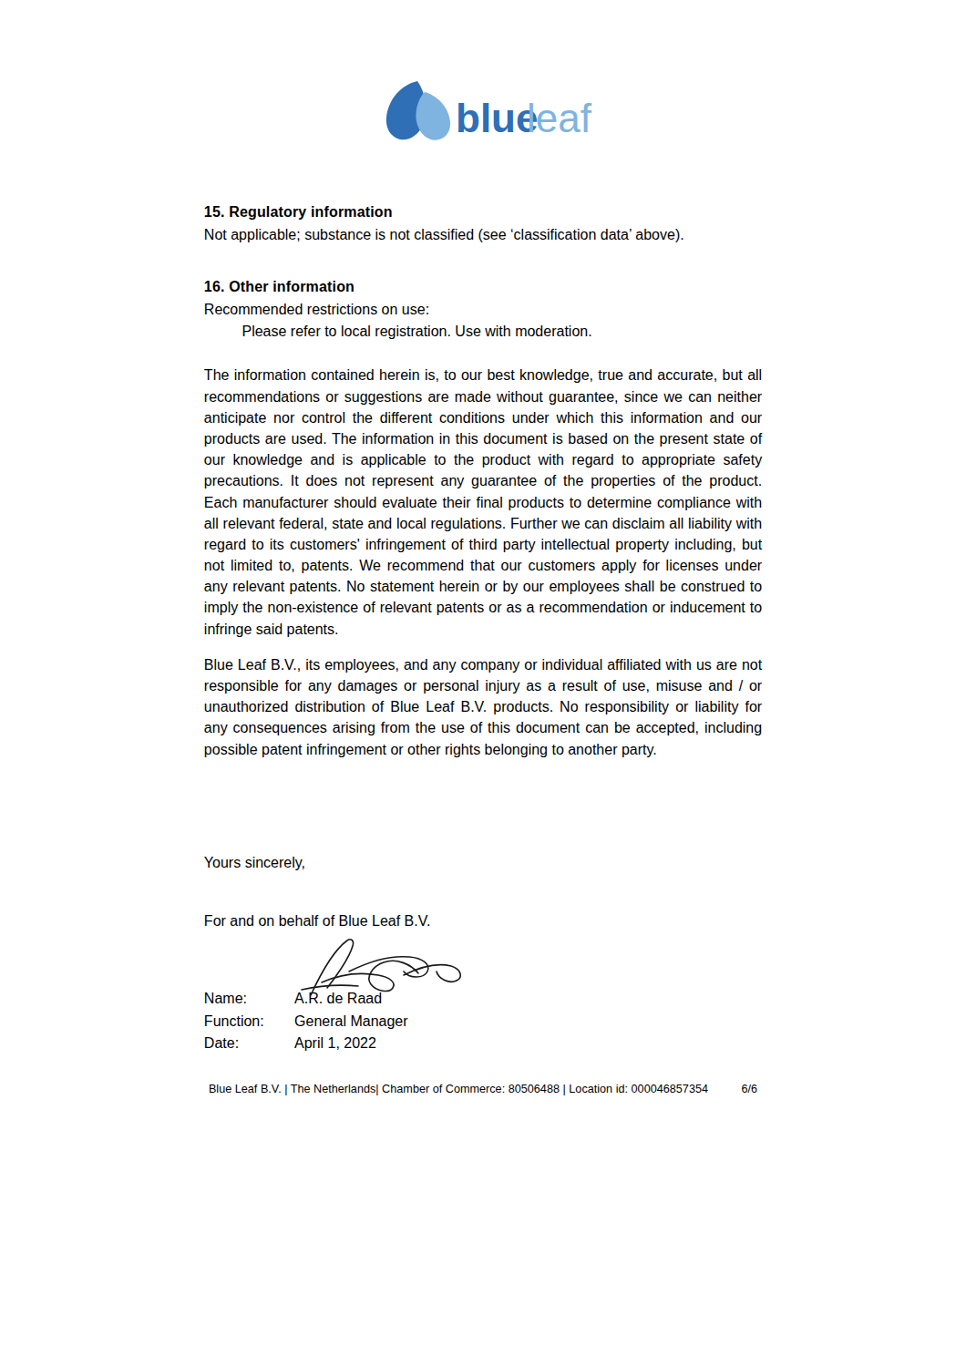blue leaf
15. Regulatory information
Not applicable; substance is not classified (see ‘classification data’ above).
16. Other information
Recommended restrictions on use: Please refer to local registration. Use with moderation.
The information contained herein is, to our best knowledge, true and accurate, but all recommendations or suggestions are made without guarantee, since we can neither anticipate nor control the different conditions under which this information and our products are used. The information in this document is based on the present state of our knowledge and is applicable to the product with regard to appropriate safety precautions. It does not represent any guarantee of the properties of the product. Each manufacturer should evaluate their final products to determine compliance with all relevant federal, state and local regulations. Further we can disclaim all liability with regard to its customers' infringement of third party intellectual property including, but not limited to, patents. We recommend that our customers apply for licenses under any relevant patents. No statement herein or by our employees shall be construed to imply the non-existence of relevant patents or as a recommendation or inducement to infringe said patents.
Blue Leaf B.V., its employees, and any company or individual affiliated with us are not responsible for any damages or personal injury as a result of use, misuse and / or unauthorized distribution of Blue Leaf B.V. products. No responsibility or liability for any consequences arising from the use of this document can be accepted, including possible patent infringement or other rights belonging to another party.
Yours sincerely,
For and on behalf of Blue Leaf B.V.
| Name: | A.R. de Raad |
| Function: | General Manager |
| Date: | April 1, 2022 |
Blue Leaf B.V. | The Netherlands| Chamber of Commerce: 80506488 | Location id: 000046857354 6/6